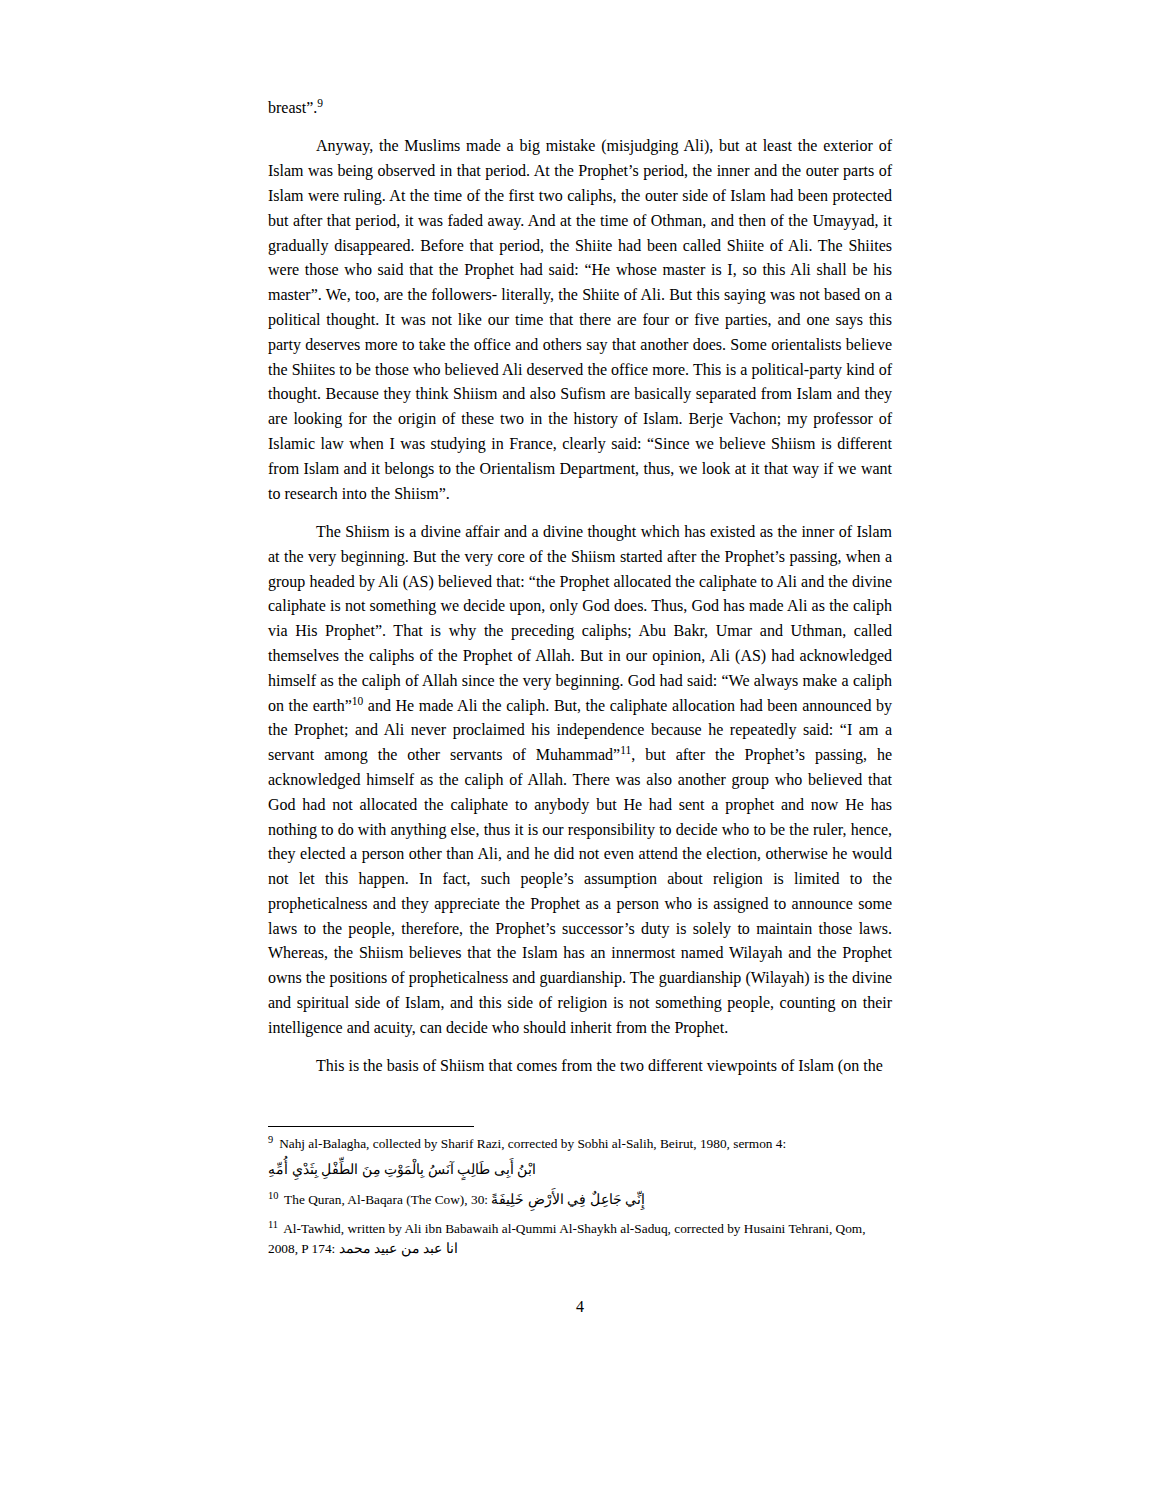breast”.9
Anyway, the Muslims made a big mistake (misjudging Ali), but at least the exterior of Islam was being observed in that period. At the Prophet’s period, the inner and the outer parts of Islam were ruling. At the time of the first two caliphs, the outer side of Islam had been protected but after that period, it was faded away. And at the time of Othman, and then of the Umayyad, it gradually disappeared. Before that period, the Shiite had been called Shiite of Ali. The Shiites were those who said that the Prophet had said: “He whose master is I, so this Ali shall be his master”. We, too, are the followers- literally, the Shiite of Ali. But this saying was not based on a political thought. It was not like our time that there are four or five parties, and one says this party deserves more to take the office and others say that another does. Some orientalists believe the Shiites to be those who believed Ali deserved the office more. This is a political-party kind of thought. Because they think Shiism and also Sufism are basically separated from Islam and they are looking for the origin of these two in the history of Islam. Berje Vachon; my professor of Islamic law when I was studying in France, clearly said: “Since we believe Shiism is different from Islam and it belongs to the Orientalism Department, thus, we look at it that way if we want to research into the Shiism”.
The Shiism is a divine affair and a divine thought which has existed as the inner of Islam at the very beginning. But the very core of the Shiism started after the Prophet’s passing, when a group headed by Ali (AS) believed that: “the Prophet allocated the caliphate to Ali and the divine caliphate is not something we decide upon, only God does. Thus, God has made Ali as the caliph via His Prophet”. That is why the preceding caliphs; Abu Bakr, Umar and Uthman, called themselves the caliphs of the Prophet of Allah. But in our opinion, Ali (AS) had acknowledged himself as the caliph of Allah since the very beginning. God had said: “We always make a caliph on the earth”10 and He made Ali the caliph. But, the caliphate allocation had been announced by the Prophet; and Ali never proclaimed his independence because he repeatedly said: “I am a servant among the other servants of Muhammad”11, but after the Prophet’s passing, he acknowledged himself as the caliph of Allah. There was also another group who believed that God had not allocated the caliphate to anybody but He had sent a prophet and now He has nothing to do with anything else, thus it is our responsibility to decide who to be the ruler, hence, they elected a person other than Ali, and he did not even attend the election, otherwise he would not let this happen. In fact, such people’s assumption about religion is limited to the propheticalness and they appreciate the Prophet as a person who is assigned to announce some laws to the people, therefore, the Prophet’s successor’s duty is solely to maintain those laws. Whereas, the Shiism believes that the Islam has an innermost named Wilayah and the Prophet owns the positions of propheticalness and guardianship. The guardianship (Wilayah) is the divine and spiritual side of Islam, and this side of religion is not something people, counting on their intelligence and acuity, can decide who should inherit from the Prophet.
This is the basis of Shiism that comes from the two different viewpoints of Islam (on the
9 Nahj al-Balagha, collected by Sharif Razi, corrected by Sobhi al-Salih, Beirut, 1980, sermon 4:
ابْنُ أَبِى طَالِبٍ آنَسُ بِالْمَوْتِ مِنَ الطِّفْلِ بِثَدْيِ أُمِّهِ
10 The Quran, Al-Baqara (The Cow), 30: إِنِّي جَاعِلٌ فِي الأَرْضِ خَلِيفَةً
11 Al-Tawhid, written by Ali ibn Babawaih al-Qummi Al-Shaykh al-Saduq, corrected by Husaini Tehrani, Qom, 2008, P 174: انا عبد من عبيد محمد
4